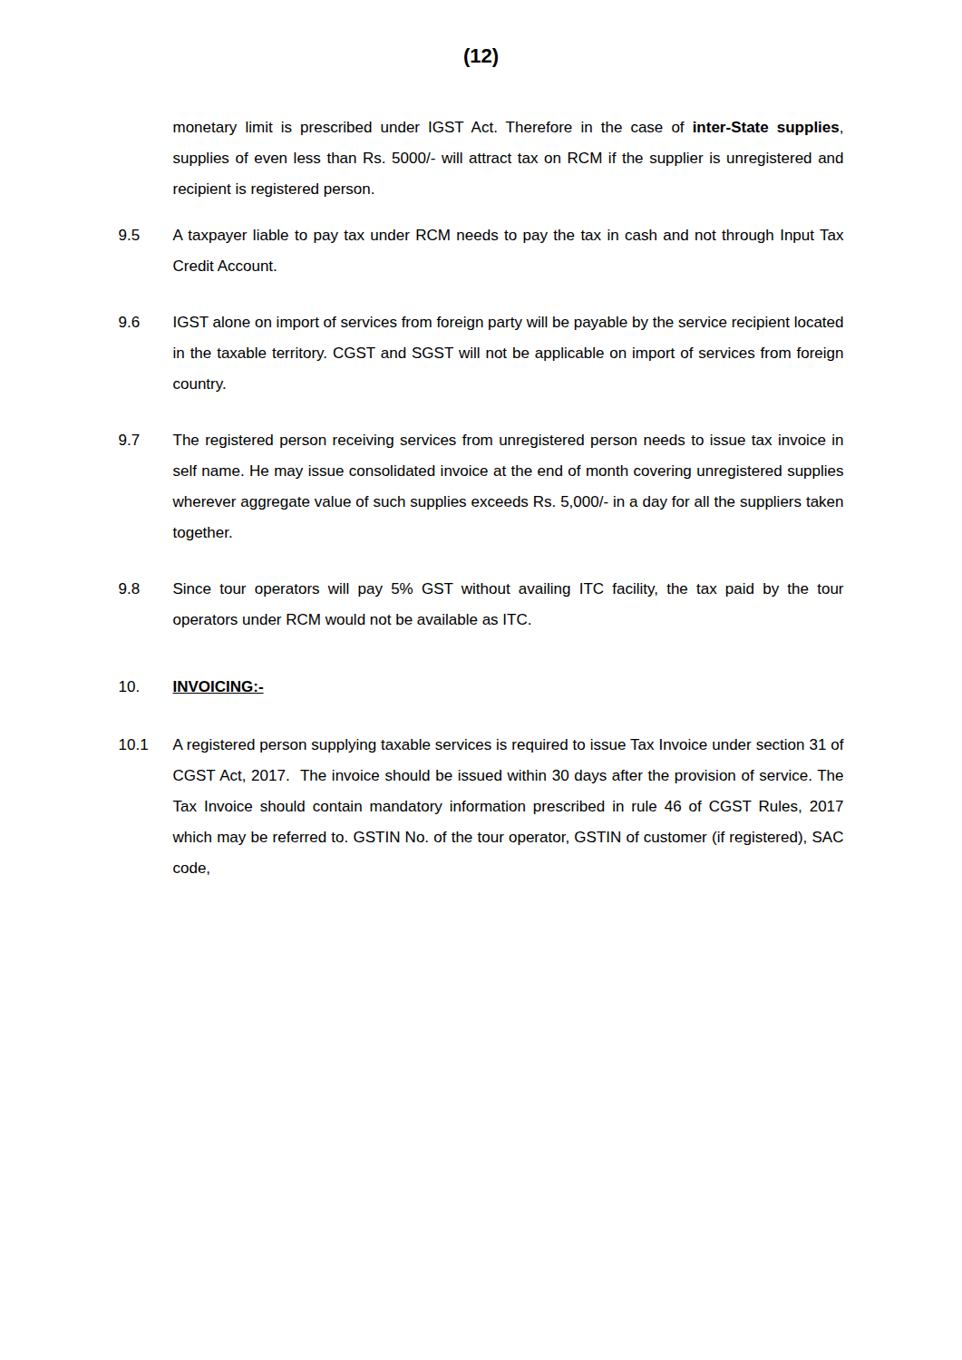(12)
monetary limit is prescribed under IGST Act. Therefore in the case of inter-State supplies, supplies of even less than Rs. 5000/- will attract tax on RCM if the supplier is unregistered and recipient is registered person.
9.5
A taxpayer liable to pay tax under RCM needs to pay the tax in cash and not through Input Tax Credit Account.
9.6
IGST alone on import of services from foreign party will be payable by the service recipient located in the taxable territory. CGST and SGST will not be applicable on import of services from foreign country.
9.7
The registered person receiving services from unregistered person needs to issue tax invoice in self name. He may issue consolidated invoice at the end of month covering unregistered supplies wherever aggregate value of such supplies exceeds Rs. 5,000/- in a day for all the suppliers taken together.
9.8
Since tour operators will pay 5% GST without availing ITC facility, the tax paid by the tour operators under RCM would not be available as ITC.
10.
INVOICING:-
10.1
A registered person supplying taxable services is required to issue Tax Invoice under section 31 of CGST Act, 2017. The invoice should be issued within 30 days after the provision of service. The Tax Invoice should contain mandatory information prescribed in rule 46 of CGST Rules, 2017 which may be referred to. GSTIN No. of the tour operator, GSTIN of customer (if registered), SAC code,